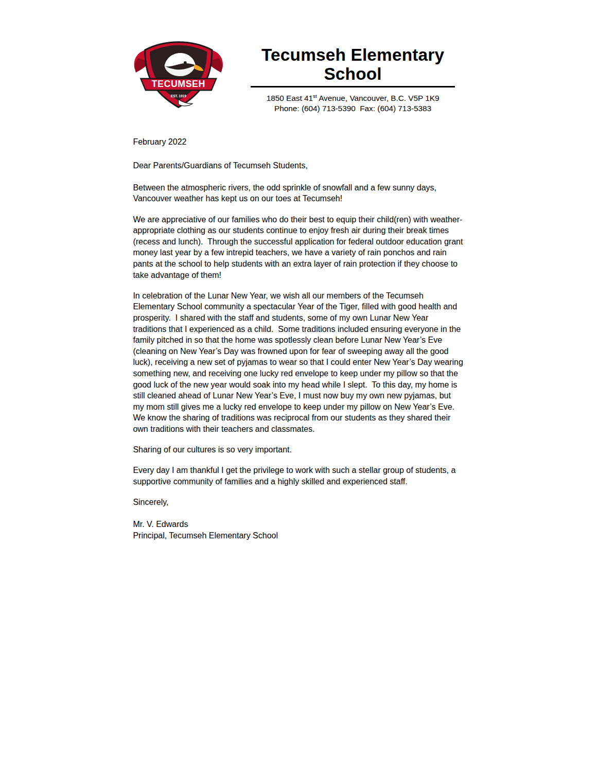TECUMSEH EST. 1919
Tecumseh Elementary School
1850 East 41st Avenue, Vancouver, B.C. V5P 1K9
Phone: (604) 713-5390 Fax: (604) 713-5383
February 2022
Dear Parents/Guardians of Tecumseh Students,
Between the atmospheric rivers, the odd sprinkle of snowfall and a few sunny days, Vancouver weather has kept us on our toes at Tecumseh!
We are appreciative of our families who do their best to equip their child(ren) with weather-appropriate clothing as our students continue to enjoy fresh air during their break times (recess and lunch). Through the successful application for federal outdoor education grant money last year by a few intrepid teachers, we have a variety of rain ponchos and rain pants at the school to help students with an extra layer of rain protection if they choose to take advantage of them!
In celebration of the Lunar New Year, we wish all our members of the Tecumseh Elementary School community a spectacular Year of the Tiger, filled with good health and prosperity. I shared with the staff and students, some of my own Lunar New Year traditions that I experienced as a child. Some traditions included ensuring everyone in the family pitched in so that the home was spotlessly clean before Lunar New Year’s Eve (cleaning on New Year’s Day was frowned upon for fear of sweeping away all the good luck), receiving a new set of pyjamas to wear so that I could enter New Year’s Day wearing something new, and receiving one lucky red envelope to keep under my pillow so that the good luck of the new year would soak into my head while I slept. To this day, my home is still cleaned ahead of Lunar New Year’s Eve, I must now buy my own new pyjamas, but my mom still gives me a lucky red envelope to keep under my pillow on New Year’s Eve. We know the sharing of traditions was reciprocal from our students as they shared their own traditions with their teachers and classmates.
Sharing of our cultures is so very important.
Every day I am thankful I get the privilege to work with such a stellar group of students, a supportive community of families and a highly skilled and experienced staff.
Sincerely,
Mr. V. Edwards
Principal, Tecumseh Elementary School